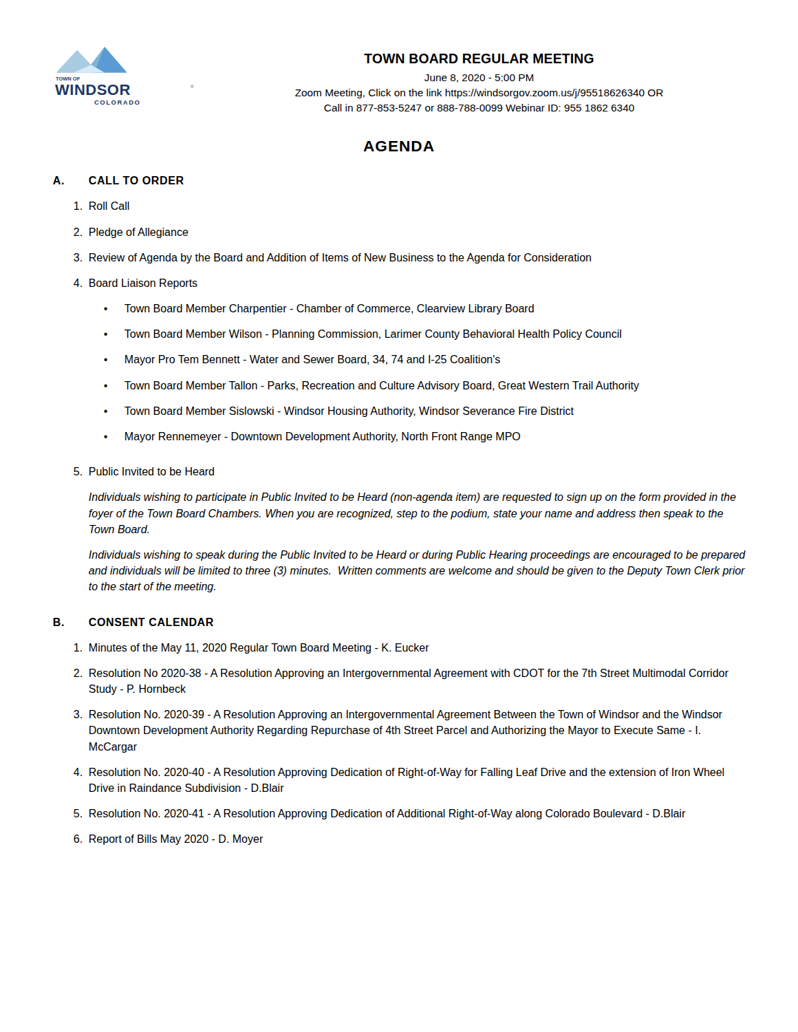TOWN OF WINDSOR ® COLORADO
TOWN BOARD REGULAR MEETING
June 8, 2020 - 5:00 PM
Zoom Meeting, Click on the link https://windsorgov.zoom.us/j/95518626340 OR
Call in 877-853-5247 or 888-788-0099 Webinar ID: 955 1862 6340
AGENDA
A. CALL TO ORDER
1. Roll Call
2. Pledge of Allegiance
3. Review of Agenda by the Board and Addition of Items of New Business to the Agenda for Consideration
4. Board Liaison Reports
• Town Board Member Charpentier - Chamber of Commerce, Clearview Library Board
• Town Board Member Wilson - Planning Commission, Larimer County Behavioral Health Policy Council
• Mayor Pro Tem Bennett - Water and Sewer Board, 34, 74 and I-25 Coalition's
• Town Board Member Tallon - Parks, Recreation and Culture Advisory Board, Great Western Trail Authority
• Town Board Member Sislowski - Windsor Housing Authority, Windsor Severance Fire District
• Mayor Rennemeyer - Downtown Development Authority, North Front Range MPO
5. Public Invited to be Heard
Individuals wishing to participate in Public Invited to be Heard (non-agenda item) are requested to sign up on the form provided in the foyer of the Town Board Chambers. When you are recognized, step to the podium, state your name and address then speak to the Town Board.
Individuals wishing to speak during the Public Invited to be Heard or during Public Hearing proceedings are encouraged to be prepared and individuals will be limited to three (3) minutes. Written comments are welcome and should be given to the Deputy Town Clerk prior to the start of the meeting.
B. CONSENT CALENDAR
1. Minutes of the May 11, 2020 Regular Town Board Meeting - K. Eucker
2. Resolution No 2020-38 - A Resolution Approving an Intergovernmental Agreement with CDOT for the 7th Street Multimodal Corridor Study - P. Hornbeck
3. Resolution No. 2020-39 - A Resolution Approving an Intergovernmental Agreement Between the Town of Windsor and the Windsor Downtown Development Authority Regarding Repurchase of 4th Street Parcel and Authorizing the Mayor to Execute Same - I. McCargar
4. Resolution No. 2020-40 - A Resolution Approving Dedication of Right-of-Way for Falling Leaf Drive and the extension of Iron Wheel Drive in Raindance Subdivision - D.Blair
5. Resolution No. 2020-41 - A Resolution Approving Dedication of Additional Right-of-Way along Colorado Boulevard - D.Blair
6. Report of Bills May 2020 - D. Moyer